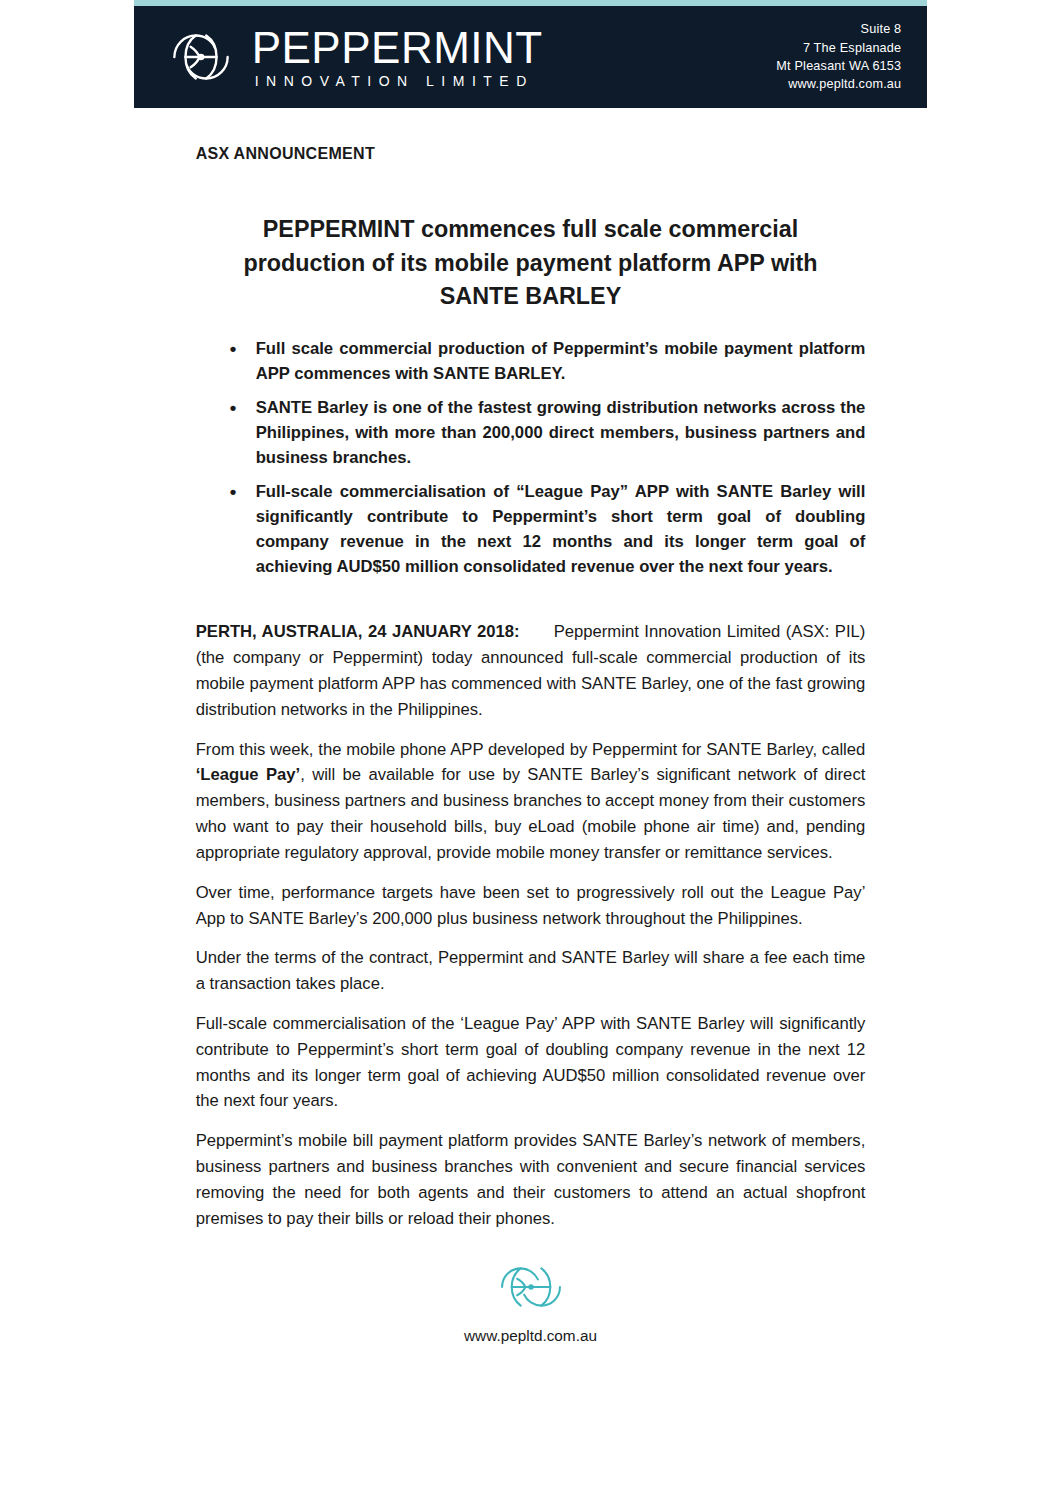PEPPERMINT INNOVATION LIMITED
Suite 8
7 The Esplanade
Mt Pleasant WA 6153
www.pepltd.com.au
ASX ANNOUNCEMENT
PEPPERMINT commences full scale commercial production of its mobile payment platform APP with SANTE BARLEY
Full scale commercial production of Peppermint’s mobile payment platform APP commences with SANTE BARLEY.
SANTE Barley is one of the fastest growing distribution networks across the Philippines, with more than 200,000 direct members, business partners and business branches.
Full-scale commercialisation of “League Pay” APP with SANTE Barley will significantly contribute to Peppermint’s short term goal of doubling company revenue in the next 12 months and its longer term goal of achieving AUD$50 million consolidated revenue over the next four years.
PERTH, AUSTRALIA, 24 JANUARY 2018: Peppermint Innovation Limited (ASX: PIL) (the company or Peppermint) today announced full-scale commercial production of its mobile payment platform APP has commenced with SANTE Barley, one of the fast growing distribution networks in the Philippines.
From this week, the mobile phone APP developed by Peppermint for SANTE Barley, called ‘League Pay’, will be available for use by SANTE Barley’s significant network of direct members, business partners and business branches to accept money from their customers who want to pay their household bills, buy eLoad (mobile phone air time) and, pending appropriate regulatory approval, provide mobile money transfer or remittance services.
Over time, performance targets have been set to progressively roll out the League Pay’ App to SANTE Barley’s 200,000 plus business network throughout the Philippines.
Under the terms of the contract, Peppermint and SANTE Barley will share a fee each time a transaction takes place.
Full-scale commercialisation of the ‘League Pay’ APP with SANTE Barley will significantly contribute to Peppermint’s short term goal of doubling company revenue in the next 12 months and its longer term goal of achieving AUD$50 million consolidated revenue over the next four years.
Peppermint’s mobile bill payment platform provides SANTE Barley’s network of members, business partners and business branches with convenient and secure financial services removing the need for both agents and their customers to attend an actual shopfront premises to pay their bills or reload their phones.
www.pepltd.com.au